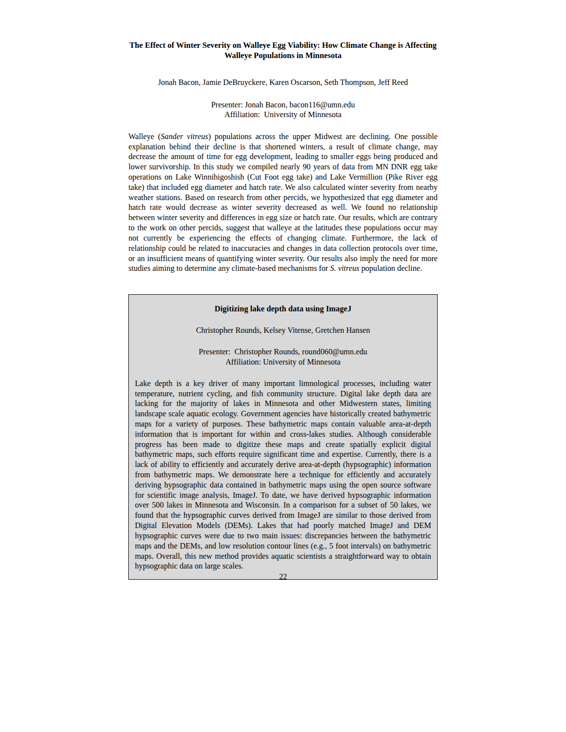The Effect of Winter Severity on Walleye Egg Viability: How Climate Change is Affecting
Walleye Populations in Minnesota
Jonah Bacon, Jamie DeBruyckere, Karen Oscarson, Seth Thompson, Jeff Reed
Presenter: Jonah Bacon, bacon116@umn.edu
Affiliation: University of Minnesota
Walleye (Sander vitreus) populations across the upper Midwest are declining. One possible explanation behind their decline is that shortened winters, a result of climate change, may decrease the amount of time for egg development, leading to smaller eggs being produced and lower survivorship. In this study we compiled nearly 90 years of data from MN DNR egg take operations on Lake Winnibigoshish (Cut Foot egg take) and Lake Vermillion (Pike River egg take) that included egg diameter and hatch rate. We also calculated winter severity from nearby weather stations. Based on research from other percids, we hypothesized that egg diameter and hatch rate would decrease as winter severity decreased as well. We found no relationship between winter severity and differences in egg size or hatch rate. Our results, which are contrary to the work on other percids, suggest that walleye at the latitudes these populations occur may not currently be experiencing the effects of changing climate. Furthermore, the lack of relationship could be related to inaccuracies and changes in data collection protocols over time, or an insufficient means of quantifying winter severity. Our results also imply the need for more studies aiming to determine any climate-based mechanisms for S. vitreus population decline.
Digitizing lake depth data using ImageJ
Christopher Rounds, Kelsey Vitense, Gretchen Hansen
Presenter: Christopher Rounds, round060@umn.edu
Affiliation: University of Minnesota
Lake depth is a key driver of many important limnological processes, including water temperature, nutrient cycling, and fish community structure. Digital lake depth data are lacking for the majority of lakes in Minnesota and other Midwestern states, limiting landscape scale aquatic ecology. Government agencies have historically created bathymetric maps for a variety of purposes. These bathymetric maps contain valuable area-at-depth information that is important for within and cross-lakes studies. Although considerable progress has been made to digitize these maps and create spatially explicit digital bathymetric maps, such efforts require significant time and expertise. Currently, there is a lack of ability to efficiently and accurately derive area-at-depth (hypsographic) information from bathymetric maps. We demonstrate here a technique for efficiently and accurately deriving hypsographic data contained in bathymetric maps using the open source software for scientific image analysis, ImageJ. To date, we have derived hypsographic information over 500 lakes in Minnesota and Wisconsin. In a comparison for a subset of 50 lakes, we found that the hypsographic curves derived from ImageJ are similar to those derived from Digital Elevation Models (DEMs). Lakes that had poorly matched ImageJ and DEM hypsographic curves were due to two main issues: discrepancies between the bathymetric maps and the DEMs, and low resolution contour lines (e.g., 5 foot intervals) on bathymetric maps. Overall, this new method provides aquatic scientists a straightforward way to obtain hypsographic data on large scales.
22